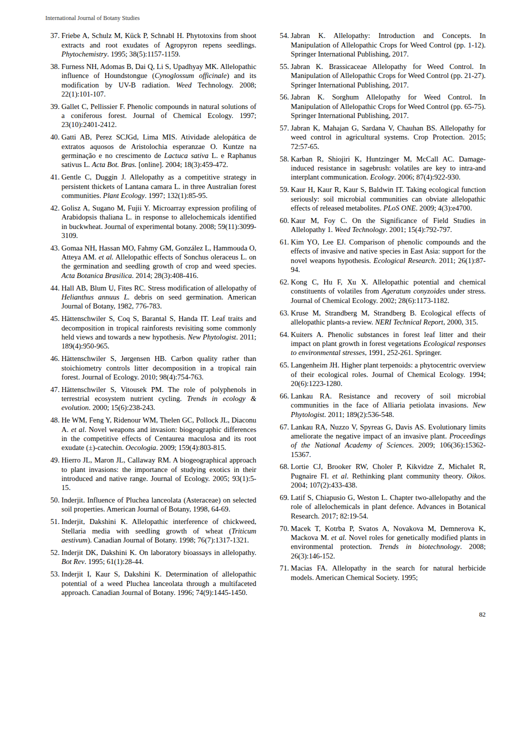International Journal of Botany Studies
Friebe A, Schulz M, Kück P, Schnabl H. Phytotoxins from shoot extracts and root exudates of Agropyron repens seedlings. Phytochemistry. 1995; 38(5):1157-1159.
Furness NH, Adomas B, Dai Q, Li S, Upadhyay MK. Allelopathic influence of Houndstongue (Cynoglossum officinale) and its modification by UV-B radiation. Weed Technology. 2008; 22(1):101-107.
Gallet C, Pellissier F. Phenolic compounds in natural solutions of a coniferous forest. Journal of Chemical Ecology. 1997; 23(10):2401-2412.
Gatti AB, Perez SCJGd, Lima MIS. Atividade alelopática de extratos aquosos de Aristolochia esperanzae O. Kuntze na germinação e no crescimento de Lactuca sativa L. e Raphanus sativus L. Acta Bot. Bras. [online]. 2004; 18(3):459-472.
Gentle C, Duggin J. Allelopathy as a competitive strategy in persistent thickets of Lantana camara L. in three Australian forest communities. Plant Ecology. 1997; 132(1):85-95.
Golisz A, Sugano M, Fujii Y. Microarray expression profiling of Arabidopsis thaliana L. in response to allelochemicals identified in buckwheat. Journal of experimental botany. 2008; 59(11):3099-3109.
Gomaa NH, Hassan MO, Fahmy GM, González L, Hammouda O, Atteya AM. et al. Allelopathic effects of Sonchus oleraceus L. on the germination and seedling growth of crop and weed species. Acta Botanica Brasilica. 2014; 28(3):408-416.
Hall AB, Blum U, Fites RC. Stress modification of allelopathy of Helianthus annuus L. debris on seed germination. American Journal of Botany, 1982, 776-783.
Hättenschwiler S, Coq S, Barantal S, Handa IT. Leaf traits and decomposition in tropical rainforests revisiting some commonly held views and towards a new hypothesis. New Phytologist. 2011; 189(4):950-965.
Hättenschwiler S, Jørgensen HB. Carbon quality rather than stoichiometry controls litter decomposition in a tropical rain forest. Journal of Ecology. 2010; 98(4):754-763.
Hättenschwiler S, Vitousek PM. The role of polyphenols in terrestrial ecosystem nutrient cycling. Trends in ecology & evolution. 2000; 15(6):238-243.
He WM, Feng Y, Ridenour WM, Thelen GC, Pollock JL, Diaconu A. et al. Novel weapons and invasion: biogeographic differences in the competitive effects of Centaurea maculosa and its root exudate (±)-catechin. Oecologia. 2009; 159(4):803-815.
Hierro JL, Maron JL, Callaway RM. A biogeographical approach to plant invasions: the importance of studying exotics in their introduced and native range. Journal of Ecology. 2005; 93(1):5-15.
Inderjit. Influence of Pluchea lanceolata (Asteraceae) on selected soil properties. American Journal of Botany, 1998, 64-69.
Inderjit, Dakshini K. Allelopathic interference of chickweed, Stellaria media with seedling growth of wheat (Triticum aestivum). Canadian Journal of Botany. 1998; 76(7):1317-1321.
Inderjit DK, Dakshini K. On laboratory bioassays in allelopathy. Bot Rev. 1995; 61(1):28-44.
Inderjit I, Kaur S, Dakshini K. Determination of allelopathic potential of a weed Pluchea lanceolata through a multifaceted approach. Canadian Journal of Botany. 1996; 74(9):1445-1450.
Jabran K. Allelopathy: Introduction and Concepts. In Manipulation of Allelopathic Crops for Weed Control (pp. 1-12). Springer International Publishing, 2017.
Jabran K. Brassicaceae Allelopathy for Weed Control. In Manipulation of Allelopathic Crops for Weed Control (pp. 21-27). Springer International Publishing, 2017.
Jabran K. Sorghum Allelopathy for Weed Control. In Manipulation of Allelopathic Crops for Weed Control (pp. 65-75). Springer International Publishing, 2017.
Jabran K, Mahajan G, Sardana V, Chauhan BS. Allelopathy for weed control in agricultural systems. Crop Protection. 2015; 72:57-65.
Karban R, Shiojiri K, Huntzinger M, McCall AC. Damage-induced resistance in sagebrush: volatiles are key to intra-and interplant communication. Ecology. 2006; 87(4):922-930.
Kaur H, Kaur R, Kaur S, Baldwin IT. Taking ecological function seriously: soil microbial communities can obviate allelopathic effects of released metabolites. PLoS ONE. 2009; 4(3):e4700.
Kaur M, Foy C. On the Significance of Field Studies in Allelopathy 1. Weed Technology. 2001; 15(4):792-797.
Kim YO, Lee EJ. Comparison of phenolic compounds and the effects of invasive and native species in East Asia: support for the novel weapons hypothesis. Ecological Research. 2011; 26(1):87-94.
Kong C, Hu F, Xu X. Allelopathic potential and chemical constituents of volatiles from Ageratum conyzoides under stress. Journal of Chemical Ecology. 2002; 28(6):1173-1182.
Kruse M, Strandberg M, Strandberg B. Ecological effects of allelopathic plants-a review. NERI Technical Report, 2000, 315.
Kuiters A. Phenolic substances in forest leaf litter and their impact on plant growth in forest vegetations Ecological responses to environmental stresses, 1991, 252-261. Springer.
Langenheim JH. Higher plant terpenoids: a phytocentric overview of their ecological roles. Journal of Chemical Ecology. 1994; 20(6):1223-1280.
Lankau RA. Resistance and recovery of soil microbial communities in the face of Alliaria petiolata invasions. New Phytologist. 2011; 189(2):536-548.
Lankau RA, Nuzzo V, Spyreas G, Davis AS. Evolutionary limits ameliorate the negative impact of an invasive plant. Proceedings of the National Academy of Sciences. 2009; 106(36):15362-15367.
Lortie CJ, Brooker RW, Choler P, Kikvidze Z, Michalet R, Pugnaire FI. et al. Rethinking plant community theory. Oikos. 2004; 107(2):433-438.
Latif S, Chiapusio G, Weston L. Chapter two-allelopathy and the role of allelochemicals in plant defence. Advances in Botanical Research. 2017; 82:19-54.
Macek T, Kotrba P, Svatos A, Novakova M, Demnerova K, Mackova M. et al. Novel roles for genetically modified plants in environmental protection. Trends in biotechnology. 2008; 26(3):146-152.
Macias FA. Allelopathy in the search for natural herbicide models. American Chemical Society. 1995;
82